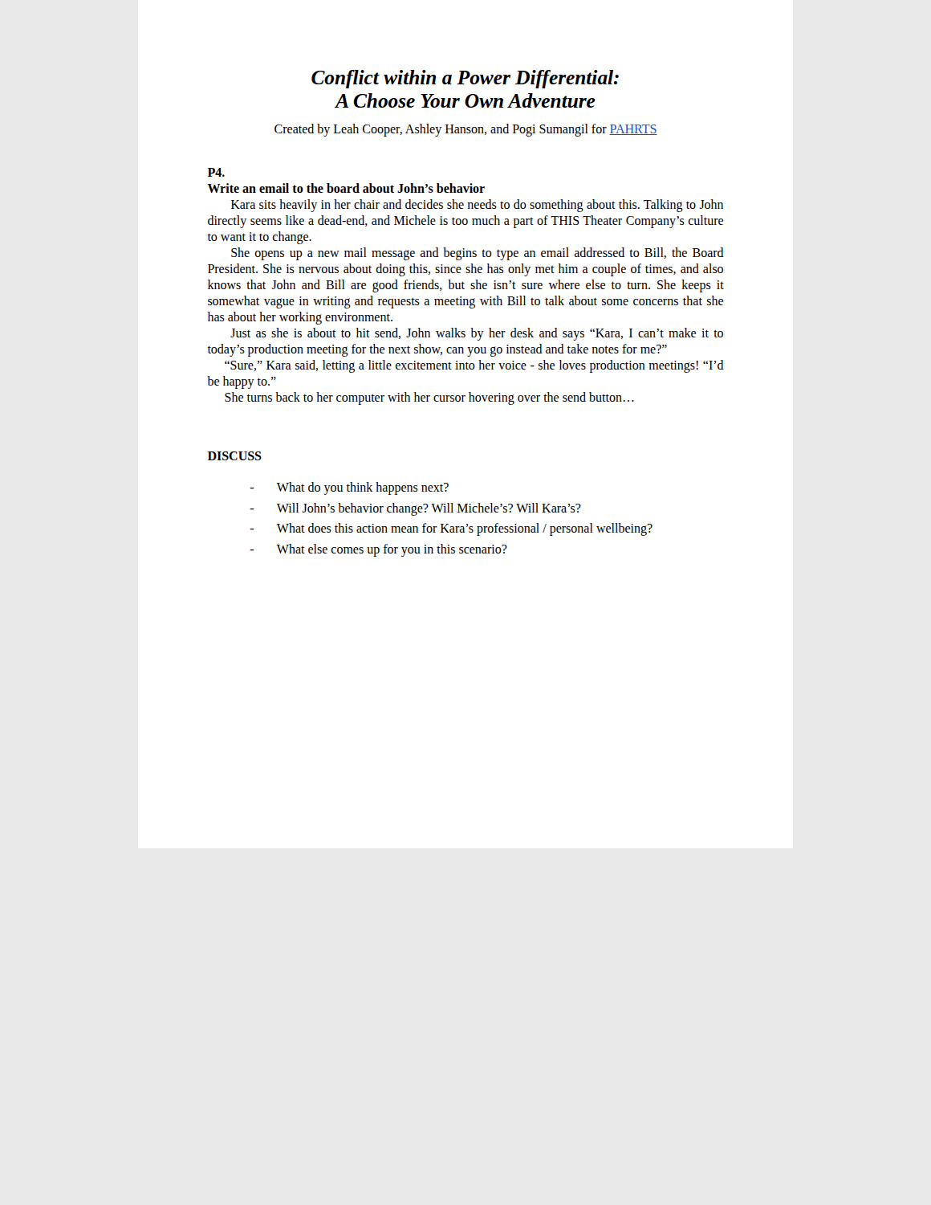Conflict within a Power Differential:
A Choose Your Own Adventure
Created by Leah Cooper, Ashley Hanson, and Pogi Sumangil for PAHRTS
P4.
Write an email to the board about John’s behavior
Kara sits heavily in her chair and decides she needs to do something about this. Talking to John directly seems like a dead-end, and Michele is too much a part of THIS Theater Company’s culture to want it to change.
She opens up a new mail message and begins to type an email addressed to Bill, the Board President. She is nervous about doing this, since she has only met him a couple of times, and also knows that John and Bill are good friends, but she isn’t sure where else to turn. She keeps it somewhat vague in writing and requests a meeting with Bill to talk about some concerns that she has about her working environment.
Just as she is about to hit send, John walks by her desk and says “Kara, I can’t make it to today’s production meeting for the next show, can you go instead and take notes for me?”
“Sure,” Kara said, letting a little excitement into her voice - she loves production meetings! “I’d be happy to.”
She turns back to her computer with her cursor hovering over the send button…
DISCUSS
What do you think happens next?
Will John’s behavior change? Will Michele’s? Will Kara’s?
What does this action mean for Kara’s professional / personal wellbeing?
What else comes up for you in this scenario?